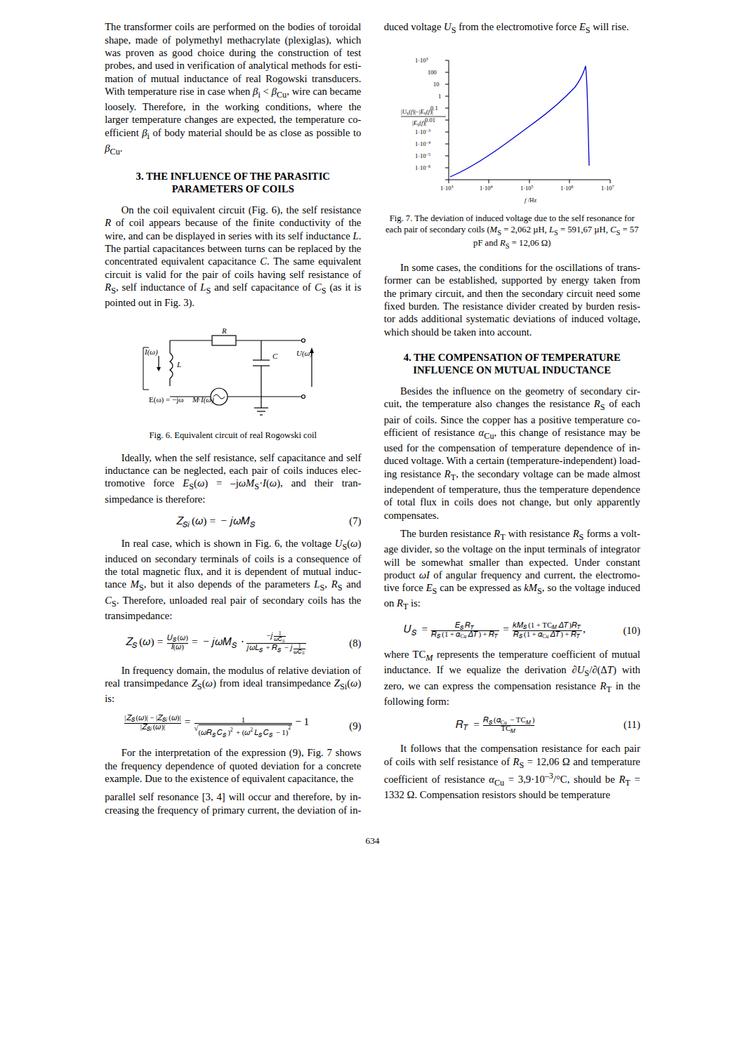The transformer coils are performed on the bodies of toroidal shape, made of polymethyl methacrylate (plexiglas), which was proven as good choice during the construction of test probes, and used in verification of analytical methods for estimation of mutual inductance of real Rogowski transducers. With temperature rise in case when βi < βCu, wire can became loosely. Therefore, in the working conditions, where the larger temperature changes are expected, the temperature coefficient βi of body material should be as close as possible to βCu.
3. The influence of the parasitic parameters of coils
On the coil equivalent circuit (Fig. 6), the self resistance R of coil appears because of the finite conductivity of the wire, and can be displayed in series with its self inductance L. The partial capacitances between turns can be replaced by the concentrated equivalent capacitance C. The same equivalent circuit is valid for the pair of coils having self resistance of RS, self inductance of LS and self capacitance of CS (as it is pointed out in Fig. 3).
R L C I(ω) U(ω) E(ω) = −jω M · I(ω)
Fig. 6. Equivalent circuit of real Rogowski coil
Ideally, when the self resistance, self capacitance and self inductance can be neglected, each pair of coils induces electromotive force ES(ω) = –jωMS·I(ω), and their transimpedance is therefore:
ZSi (ω) = −jω MS
(7)
In real case, which is shown in Fig. 6, the voltage US(ω) induced on secondary terminals of coils is a consequence of the total magnetic flux, and it is dependent of mutual inductance MS, but it also depends of the parameters LS, RS and CS. Therefore, unloaded real pair of secondary coils has the transimpedance:
ZS(ω) = US(ω) I(ω) = −jωMS ⋅ −j1ωCS jωLS+RS−j1ωCS
(8)
In frequency domain, the modulus of relative deviation of real transimpedance ZS(ω) from ideal transimpedance ZSi(ω) is:
|ZS(ω)| − |ZSi(ω)| |ZSi(ω)| = 1 (ωRSCS)2 + (ω2LSCS−1)2 −1
(9)
For the interpretation of the expression (9), Fig. 7 shows the frequency dependence of quoted deviation for a concrete example. Due to the existence of equivalent capacitance, the
parallel self resonance [3, 4] will occur and therefore, by increasing the frequency of primary current, the deviation of induced voltage US from the electromotive force ES will rise.
1·103 100 10 1 0.1 0.01 1·10−3 1·10−4 1·10−5 1·10−6 1·103 1·104 1·105 1·106 1·107 f /Hz |US(f)|−|ES(f)| |ES(f)|
Fig. 7. The deviation of induced voltage due to the self resonance for each pair of secondary coils (MS = 2,062 µH, LS = 591,67 µH, CS = 57 pF and RS = 12,06 Ω)
In some cases, the conditions for the oscillations of transformer can be established, supported by energy taken from the primary circuit, and then the secondary circuit need some fixed burden. The resistance divider created by burden resistor adds additional systematic deviations of induced voltage, which should be taken into account.
4. The compensation of temperature influence on mutual inductance
Besides the influence on the geometry of secondary circuit, the temperature also changes the resistance RS of each pair of coils. Since the copper has a positive temperature coefficient of resistance αCu, this change of resistance may be used for the compensation of temperature dependence of induced voltage. With a certain (temperature-independent) loading resistance RT, the secondary voltage can be made almost independent of temperature, thus the temperature dependence of total flux in coils does not change, but only apparently compensates.
The burden resistance RT with resistance RS forms a voltage divider, so the voltage on the input terminals of integrator will be somewhat smaller than expected. Under constant product ωI of angular frequency and current, the electromotive force ES can be expressed as kMS, so the voltage induced on RT is:
US = ESRT RS(1+αCuΔT)+RT = kMS(1+TCMΔT)RT RS(1+αCuΔT)+RT ,
(10)
where TCM represents the temperature coefficient of mutual inductance. If we equalize the derivation ∂US/∂(ΔT) with zero, we can express the compensation resistance RT in the following form:
RT = RS(αCu−TCM) TCM
(11)
It follows that the compensation resistance for each pair of coils with self resistance of RS = 12,06 Ω and temperature coefficient of resistance αCu = 3,9·10–3/°C, should be RT = 1332 Ω. Compensation resistors should be temperature
634